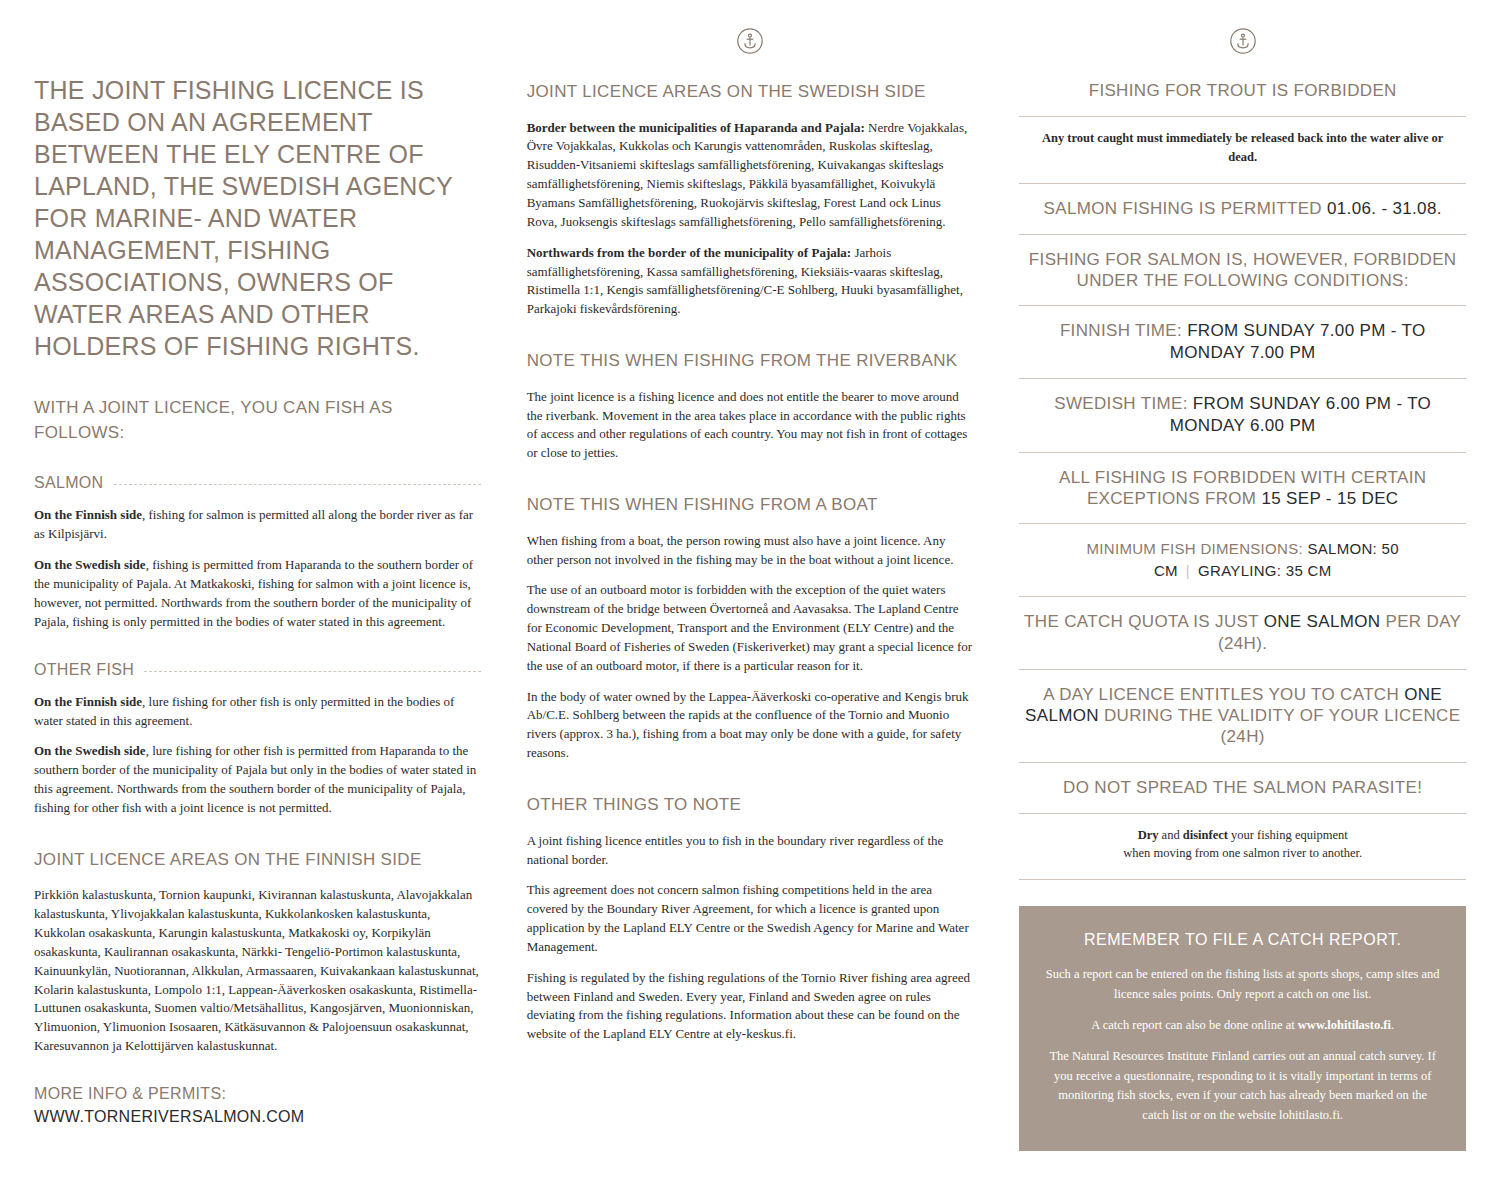The joint fishing licence is based on an agreement between the ELY Centre of Lapland, the Swedish Agency for Marine- and Water Management, fishing associations, owners of water areas and other holders of fishing rights.
With a joint licence, you can fish as follows:
Salmon
On the Finnish side, fishing for salmon is permitted all along the border river as far as Kilpisjärvi.
On the Swedish side, fishing is permitted from Haparanda to the southern border of the municipality of Pajala. At Matkakoski, fishing for salmon with a joint licence is, however, not permitted. Northwards from the southern border of the municipality of Pajala, fishing is only permitted in the bodies of water stated in this agreement.
Other fish
On the Finnish side, lure fishing for other fish is only permitted in the bodies of water stated in this agreement.
On the Swedish side, lure fishing for other fish is permitted from Haparanda to the southern border of the municipality of Pajala but only in the bodies of water stated in this agreement. Northwards from the southern border of the municipality of Pajala, fishing for other fish with a joint licence is not permitted.
Joint licence areas on the Finnish side
Pirkkiön kalastuskunta, Tornion kaupunki, Kivirannan kalastuskunta, Alavojakkalan kalastuskunta, Ylivojakkalan kalastuskunta, Kukkolankosken kalastuskunta, Kukkolan osakaskunta, Karungin kalastuskunta, Matkakoski oy, Korpikylän osakaskunta, Kaulirannan osakaskunta, Närkki- Tengeliö-Portimon kalastuskunta, Kainuunkylän, Nuotiorannan, Alkkulan, Armassaaren, Kuivakankaan kalastuskunnat, Kolarin kalastuskunta, Lompolo 1:1, Lappean-Ääverkosken osakaskunta, Ristimella- Luttunen osakaskunta, Suomen valtio/Metsähallitus, Kangosjärven, Muonionniskan, Ylimuonion, Ylimuonion Isosaaren, Kätkäsuvannon & Palojoensuun osakaskunnat, Karesuvannon ja Kelottijärven kalastuskunnat.
More info & permits: www.torneriversalmon.com
Joint licence areas on the Swedish side
Border between the municipalities of Haparanda and Pajala: Nerdre Vojakkalas, Övre Vojakkalas, Kukkolas och Karungis vattenområden, Ruskolas skifteslag, Risudden-Vitsaniemi skifteslags samfällighetsförening, Kuivakangas skifteslags samfällighetsförening, Niemis skifteslags, Päkkilä byasamfällighet, Koivukylä Byamans Samfällighetsförening, Ruokojärvis skifteslag, Forest Land ock Linus Rova, Juoksengis skifteslags samfällighetsförening, Pello samfällighetsförening.
Northwards from the border of the municipality of Pajala: Jarhois samfällighetsförening, Kassa samfällighetsförening, Kieksiäis-vaaras skifteslag, Ristimella 1:1, Kengis samfällighetsförening/C-E Sohlberg, Huuki byasamfällighet, Parkajoki fiskevårdsförening.
Note this when fishing from the riverbank
The joint licence is a fishing licence and does not entitle the bearer to move around the riverbank. Movement in the area takes place in accordance with the public rights of access and other regulations of each country. You may not fish in front of cottages or close to jetties.
Note this when fishing from a boat
When fishing from a boat, the person rowing must also have a joint licence. Any other person not involved in the fishing may be in the boat without a joint licence.
The use of an outboard motor is forbidden with the exception of the quiet waters downstream of the bridge between Övertorneå and Aavasaksa. The Lapland Centre for Economic Development, Transport and the Environment (ELY Centre) and the National Board of Fisheries of Sweden (Fiskeriverket) may grant a special licence for the use of an outboard motor, if there is a particular reason for it.
In the body of water owned by the Lappea-Ääverkoski co-operative and Kengis bruk Ab/C.E. Sohlberg between the rapids at the confluence of the Tornio and Muonio rivers (approx. 3 ha.), fishing from a boat may only be done with a guide, for safety reasons.
Other things to note
A joint fishing licence entitles you to fish in the boundary river regardless of the national border.
This agreement does not concern salmon fishing competitions held in the area covered by the Boundary River Agreement, for which a licence is granted upon application by the Lapland ELY Centre or the Swedish Agency for Marine and Water Management.
Fishing is regulated by the fishing regulations of the Tornio River fishing area agreed between Finland and Sweden. Every year, Finland and Sweden agree on rules deviating from the fishing regulations. Information about these can be found on the website of the Lapland ELY Centre at ely-keskus.fi.
Fishing for trout is forbidden
Any trout caught must immediately be released back into the water alive or dead.
Salmon fishing is permitted 01.06. - 31.08.
Fishing for salmon is, however, forbidden under the following conditions:
Finnish time: from Sunday 7.00 pm - to Monday 7.00 pm
Swedish time: from Sunday 6.00 pm - to Monday 6.00 pm
All fishing is forbidden with certain exceptions from 15 Sep - 15 Dec
Minimum fish dimensions: Salmon: 50 cm|Grayling: 35 cm
The catch quota is just one salmon per day (24h).
A day licence entitles you to catch one salmon during the validity of your licence (24h)
Do not spread the salmon parasite!
Dry and disinfect your fishing equipment
when moving from one salmon river to another.
Remember to file a catch report.
Such a report can be entered on the fishing lists at sports shops, camp sites and licence sales points. Only report a catch on one list.
A catch report can also be done online at www.lohitilasto.fi.
The Natural Resources Institute Finland carries out an annual catch survey. If you receive a questionnaire, responding to it is vitally important in terms of monitoring fish stocks, even if your catch has already been marked on the catch list or on the website lohitilasto.fi.